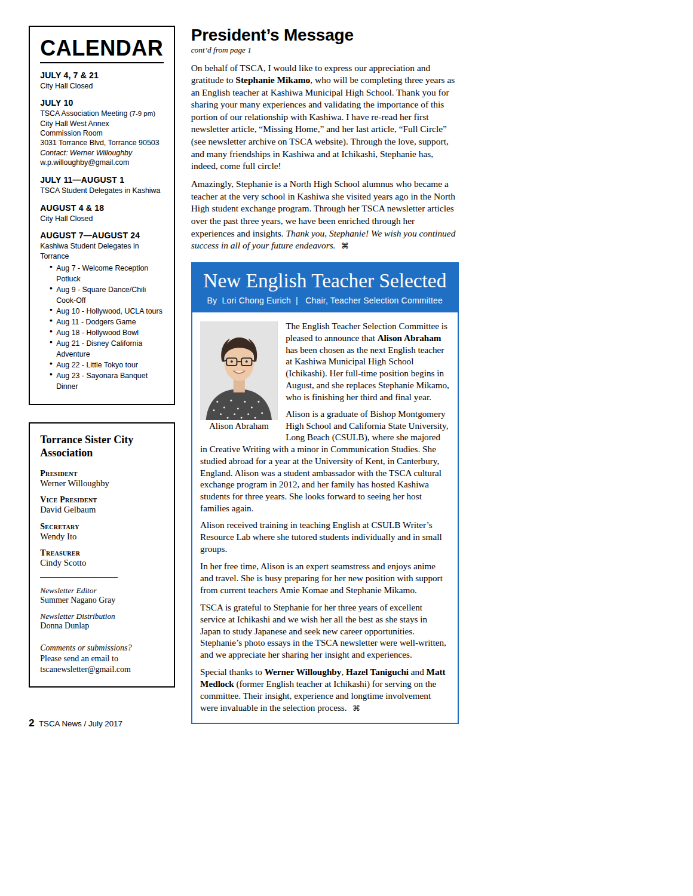CALENDAR
JULY 4, 7 & 21
City Hall Closed
JULY 10
TSCA Association Meeting (7-9 pm)
City Hall West Annex
Commission Room
3031 Torrance Blvd, Torrance 90503
Contact: Werner Willoughby
w.p.willoughby@gmail.com
JULY 11—AUGUST 1
TSCA Student Delegates in Kashiwa
AUGUST 4 & 18
City Hall Closed
AUGUST 7—AUGUST 24
Kashiwa Student Delegates in Torrance
Aug 7 - Welcome Reception Potluck
Aug 9 - Square Dance/Chili Cook-Off
Aug 10 - Hollywood, UCLA tours
Aug 11 - Dodgers Game
Aug 18 - Hollywood Bowl
Aug 21 - Disney California Adventure
Aug 22 - Little Tokyo tour
Aug 23 - Sayonara Banquet Dinner
Torrance Sister City
Association
President
Werner Willoughby
Vice President
David Gelbaum
Secretary
Wendy Ito
Treasurer
Cindy Scotto
Newsletter Editor
Summer Nagano Gray
Newsletter Distribution
Donna Dunlap
Comments or submissions?
Please send an email to
tscanewsletter@gmail.com
President’s Message
cont’d from page 1
On behalf of TSCA, I would like to express our appreciation and gratitude to Stephanie Mikamo, who will be completing three years as an English teacher at Kashiwa Municipal High School. Thank you for sharing your many experiences and validating the importance of this portion of our relationship with Kashiwa. I have re-read her first newsletter article, “Missing Home,” and her last article, “Full Circle” (see newsletter archive on TSCA website). Through the love, support, and many friendships in Kashiwa and at Ichikashi, Stephanie has, indeed, come full circle!
Amazingly, Stephanie is a North High School alumnus who became a teacher at the very school in Kashiwa she visited years ago in the North High student exchange program. Through her TSCA newsletter articles over the past three years, we have been enriched through her experiences and insights. Thank you, Stephanie! We wish you continued success in all of your future endeavors. ⌘
New English Teacher Selected
By Lori Chong Eurich | Chair, Teacher Selection Committee
Alison Abraham
The English Teacher Selection Committee is pleased to announce that Alison Abraham has been chosen as the next English teacher at Kashiwa Municipal High School (Ichikashi). Her full-time position begins in August, and she replaces Stephanie Mikamo, who is finishing her third and final year.
Alison is a graduate of Bishop Montgomery High School and California State University, Long Beach (CSULB), where she majored in Creative Writing with a minor in Communication Studies. She studied abroad for a year at the University of Kent, in Canterbury, England. Alison was a student ambassador with the TSCA cultural exchange program in 2012, and her family has hosted Kashiwa students for three years. She looks forward to seeing her host families again.
Alison received training in teaching English at CSULB Writer’s Resource Lab where she tutored students individually and in small groups.
In her free time, Alison is an expert seamstress and enjoys anime and travel. She is busy preparing for her new position with support from current teachers Amie Komae and Stephanie Mikamo.
TSCA is grateful to Stephanie for her three years of excellent service at Ichikashi and we wish her all the best as she stays in Japan to study Japanese and seek new career opportunities. Stephanie’s photo essays in the TSCA newsletter were well-written, and we appreciate her sharing her insight and experiences.
Special thanks to Werner Willoughby, Hazel Taniguchi and Matt Medlock (former English teacher at Ichikashi) for serving on the committee. Their insight, experience and longtime involvement were invaluable in the selection process. ⌘
2 TSCA News / July 2017